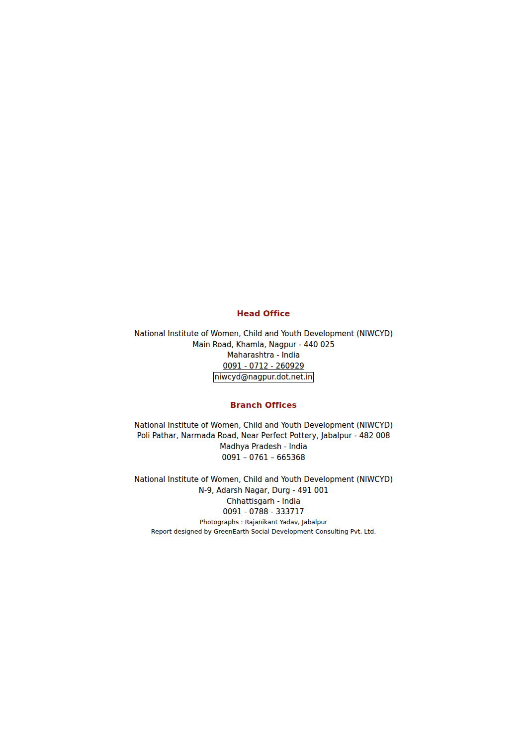Head Office
National Institute of Women, Child and Youth Development (NIWCYD)
Main Road, Khamla, Nagpur - 440 025
Maharashtra - India
0091 - 0712 - 260929
niwcyd@nagpur.dot.net.in
Branch Offices
National Institute of Women, Child and Youth Development (NIWCYD)
Poli Pathar, Narmada Road, Near Perfect Pottery, Jabalpur - 482 008
Madhya Pradesh - India
0091 – 0761 – 665368
National Institute of Women, Child and Youth Development (NIWCYD)
N-9, Adarsh Nagar, Durg - 491 001
Chhattisgarh - India
0091 - 0788 - 333717
Photographs : Rajanikant Yadav, Jabalpur
Report designed by GreenEarth Social Development Consulting Pvt. Ltd.